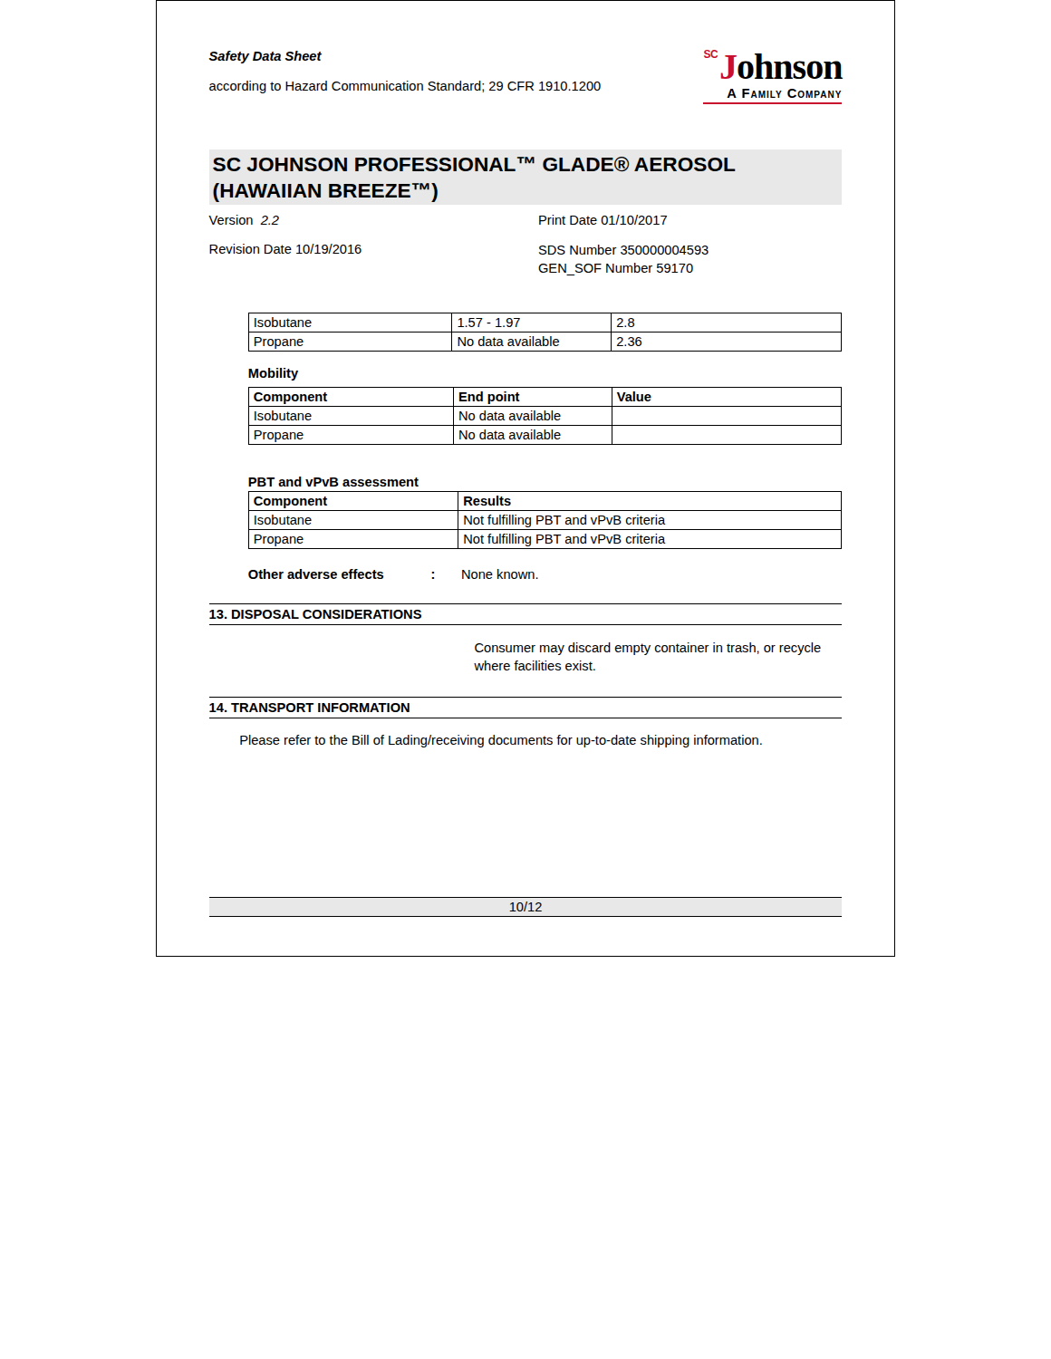Safety Data Sheet
according to Hazard Communication Standard; 29 CFR 1910.1200
SC Johnson
A Family Company
SC JOHNSON PROFESSIONAL™ GLADE® AEROSOL (HAWAIIAN BREEZE™)
Version 2.2
Print Date 01/10/2017
Revision Date 10/19/2016
SDS Number 350000004593
GEN_SOF Number 59170
| Isobutane | 1.57 - 1.97 | 2.8 |
| Propane | No data available | 2.36 |
Mobility
| Component | End point | Value |
| --- | --- | --- |
| Isobutane | No data available | |
| Propane | No data available | |
PBT and vPvB assessment
| Component | Results |
| --- | --- |
| Isobutane | Not fulfilling PBT and vPvB criteria |
| Propane | Not fulfilling PBT and vPvB criteria |
Other adverse effects : None known.
13. DISPOSAL CONSIDERATIONS
Consumer may discard empty container in trash, or recycle where facilities exist.
14. TRANSPORT INFORMATION
Please refer to the Bill of Lading/receiving documents for up-to-date shipping information.
10/12